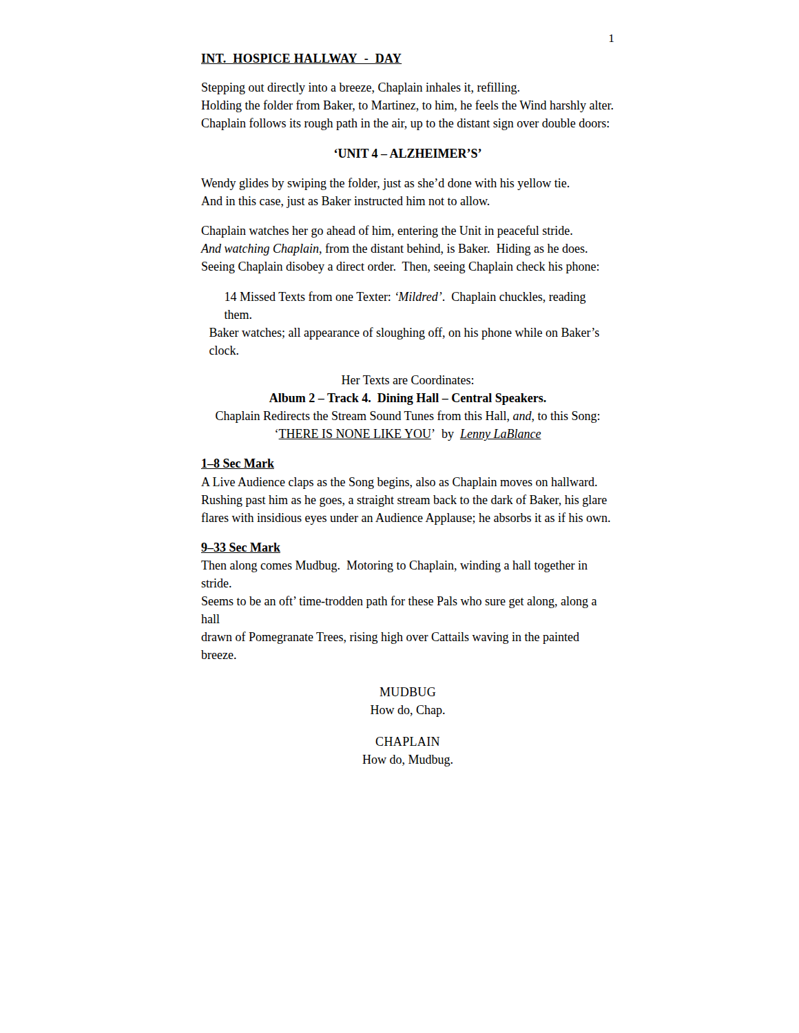1
INT. HOSPICE HALLWAY - DAY
Stepping out directly into a breeze, Chaplain inhales it, refilling.
Holding the folder from Baker, to Martinez, to him, he feels the Wind harshly alter.
Chaplain follows its rough path in the air, up to the distant sign over double doors:
‘UNIT 4 – ALZHEIMER’S’
Wendy glides by swiping the folder, just as she’d done with his yellow tie.
And in this case, just as Baker instructed him not to allow.
Chaplain watches her go ahead of him, entering the Unit in peaceful stride.
And watching Chaplain, from the distant behind, is Baker. Hiding as he does.
Seeing Chaplain disobey a direct order. Then, seeing Chaplain check his phone:
14 Missed Texts from one Texter: ‘Mildred’. Chaplain chuckles, reading them.
Baker watches; all appearance of sloughing off, on his phone while on Baker’s clock.
Her Texts are Coordinates:
Album 2 – Track 4. Dining Hall – Central Speakers.
Chaplain Redirects the Stream Sound Tunes from this Hall, and, to this Song:
‘THERE IS NONE LIKE YOU’ by Lenny LaBlance
1–8 Sec Mark
A Live Audience claps as the Song begins, also as Chaplain moves on hallward.
Rushing past him as he goes, a straight stream back to the dark of Baker, his glare
flares with insidious eyes under an Audience Applause; he absorbs it as if his own.
9–33 Sec Mark
Then along comes Mudbug. Motoring to Chaplain, winding a hall together in stride.
Seems to be an oft’ time-trodden path for these Pals who sure get along, along a hall
drawn of Pomegranate Trees, rising high over Cattails waving in the painted breeze.
MUDBUG
How do, Chap.
CHAPLAIN
How do, Mudbug.